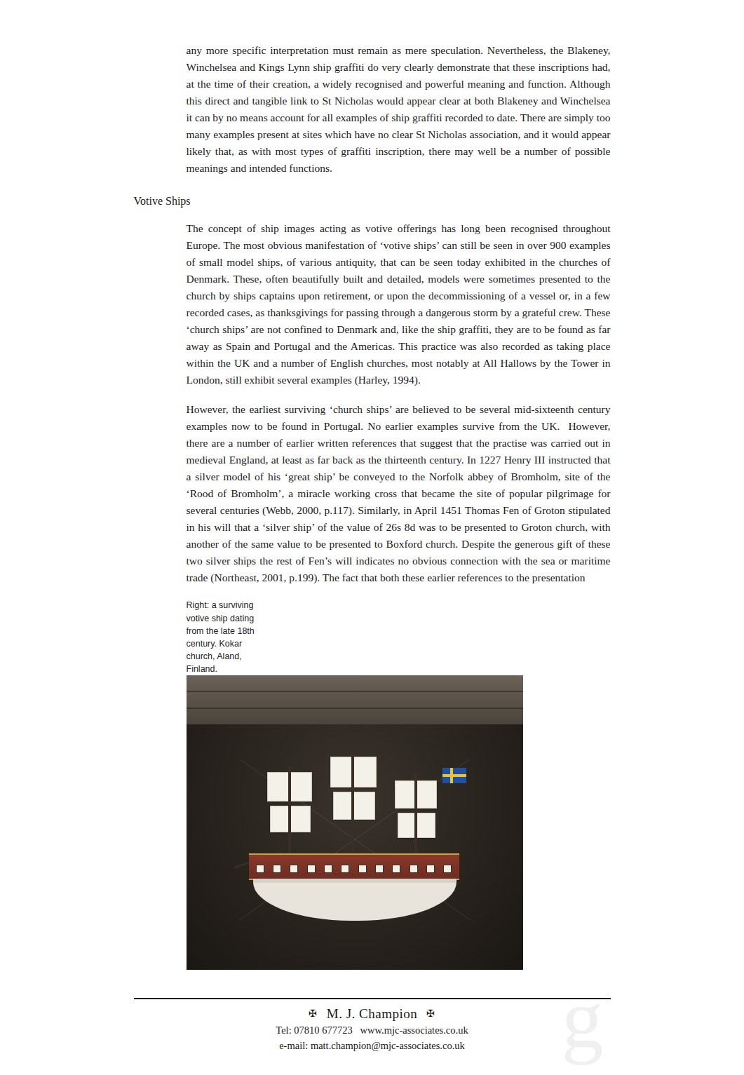any more specific interpretation must remain as mere speculation. Nevertheless, the Blakeney, Winchelsea and Kings Lynn ship graffiti do very clearly demonstrate that these inscriptions had, at the time of their creation, a widely recognised and powerful meaning and function. Although this direct and tangible link to St Nicholas would appear clear at both Blakeney and Winchelsea it can by no means account for all examples of ship graffiti recorded to date. There are simply too many examples present at sites which have no clear St Nicholas association, and it would appear likely that, as with most types of graffiti inscription, there may well be a number of possible meanings and intended functions.
Votive Ships
The concept of ship images acting as votive offerings has long been recognised throughout Europe. The most obvious manifestation of ‘votive ships’ can still be seen in over 900 examples of small model ships, of various antiquity, that can be seen today exhibited in the churches of Denmark. These, often beautifully built and detailed, models were sometimes presented to the church by ships captains upon retirement, or upon the decommissioning of a vessel or, in a few recorded cases, as thanksgivings for passing through a dangerous storm by a grateful crew. These ‘church ships’ are not confined to Denmark and, like the ship graffiti, they are to be found as far away as Spain and Portugal and the Americas. This practice was also recorded as taking place within the UK and a number of English churches, most notably at All Hallows by the Tower in London, still exhibit several examples (Harley, 1994).
However, the earliest surviving ‘church ships’ are believed to be several mid-sixteenth century examples now to be found in Portugal. No earlier examples survive from the UK. However, there are a number of earlier written references that suggest that the practise was carried out in medieval England, at least as far back as the thirteenth century. In 1227 Henry III instructed that a silver model of his ‘great ship’ be conveyed to the Norfolk abbey of Bromholm, site of the ‘Rood of Bromholm’, a miracle working cross that became the site of popular pilgrimage for several centuries (Webb, 2000, p.117). Similarly, in April 1451 Thomas Fen of Groton stipulated in his will that a ‘silver ship’ of the value of 26s 8d was to be presented to Groton church, with another of the same value to be presented to Boxford church. Despite the generous gift of these two silver ships the rest of Fen’s will indicates no obvious connection with the sea or maritime trade (Northeast, 2001, p.199). The fact that both these earlier references to the presentation
Right: a surviving votive ship dating from the late 18th century. Kokar church, Aland, Finland.
✠ M. J. Champion ✠
Tel: 07810 677723 www.mjc-associates.co.uk
e-mail: matt.champion@mjc-associates.co.uk
g